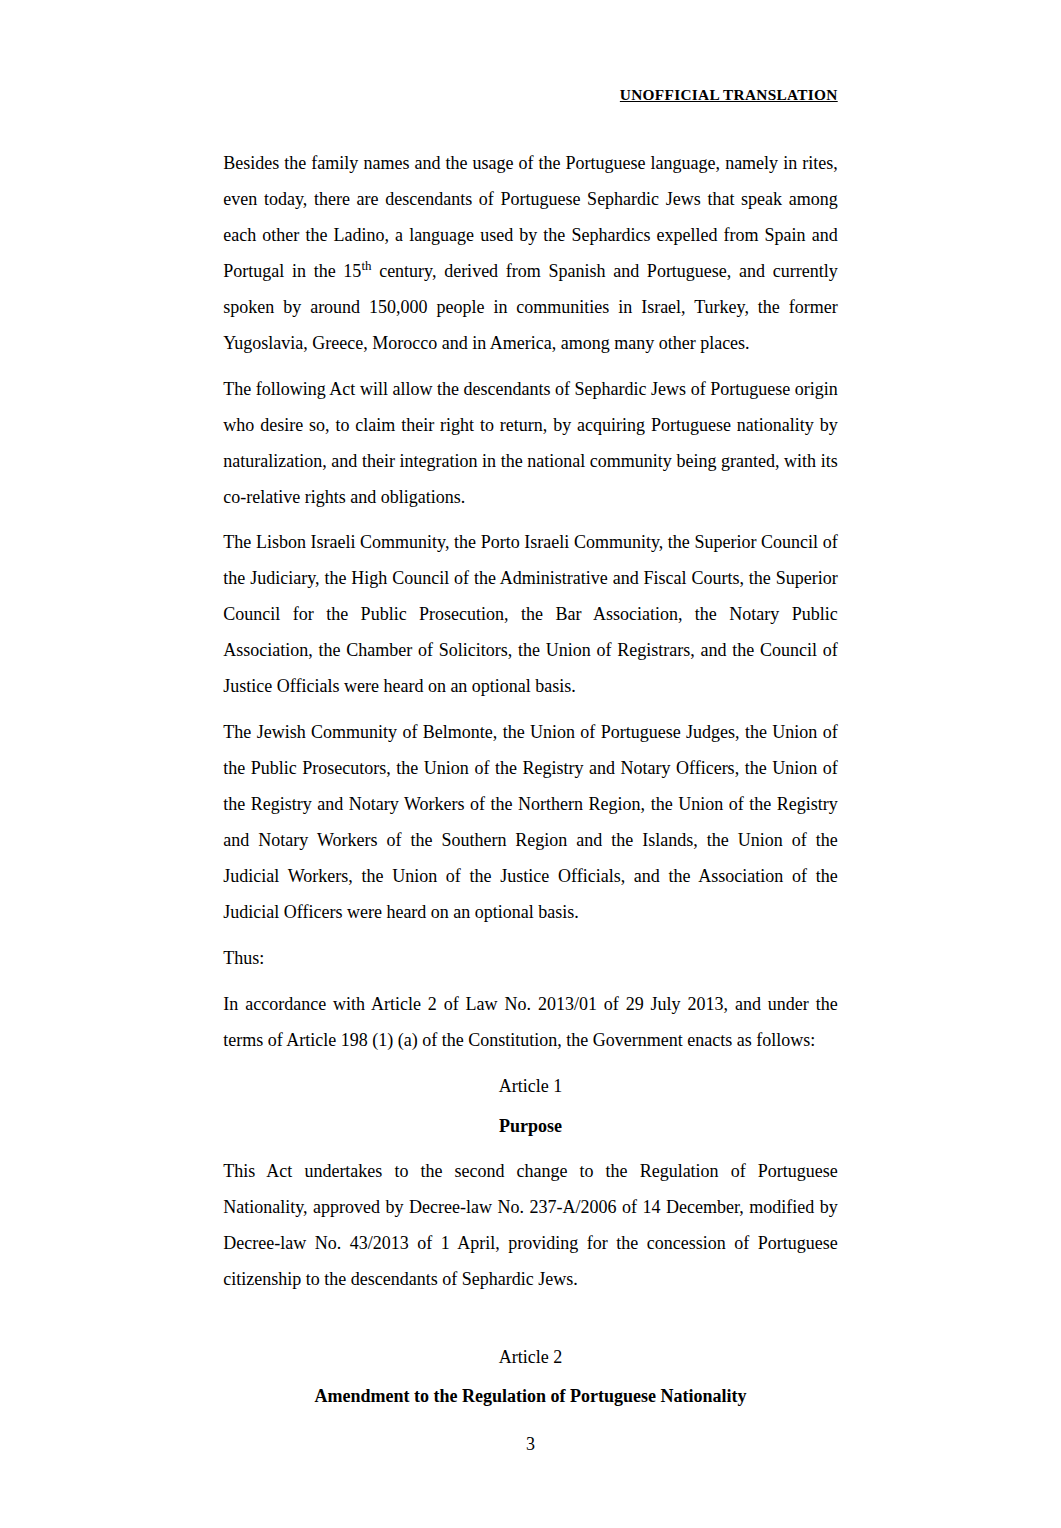UNOFFICIAL TRANSLATION
Besides the family names and the usage of the Portuguese language, namely in rites, even today, there are descendants of Portuguese Sephardic Jews that speak among each other the Ladino, a language used by the Sephardics expelled from Spain and Portugal in the 15th century, derived from Spanish and Portuguese, and currently spoken by around 150,000 people in communities in Israel, Turkey, the former Yugoslavia, Greece, Morocco and in America, among many other places.
The following Act will allow the descendants of Sephardic Jews of Portuguese origin who desire so, to claim their right to return, by acquiring Portuguese nationality by naturalization, and their integration in the national community being granted, with its co-relative rights and obligations.
The Lisbon Israeli Community, the Porto Israeli Community, the Superior Council of the Judiciary, the High Council of the Administrative and Fiscal Courts, the Superior Council for the Public Prosecution, the Bar Association, the Notary Public Association, the Chamber of Solicitors, the Union of Registrars, and the Council of Justice Officials were heard on an optional basis.
The Jewish Community of Belmonte, the Union of Portuguese Judges, the Union of the Public Prosecutors, the Union of the Registry and Notary Officers, the Union of the Registry and Notary Workers of the Northern Region, the Union of the Registry and Notary Workers of the Southern Region and the Islands, the Union of the Judicial Workers, the Union of the Justice Officials, and the Association of the Judicial Officers were heard on an optional basis.
Thus:
In accordance with Article 2 of Law No. 2013/01 of 29 July 2013, and under the terms of Article 198 (1) (a) of the Constitution, the Government enacts as follows:
Article 1
Purpose
This Act undertakes to the second change to the Regulation of Portuguese Nationality, approved by Decree-law No. 237-A/2006 of 14 December, modified by Decree-law No. 43/2013 of 1 April, providing for the concession of Portuguese citizenship to the descendants of Sephardic Jews.
Article 2
Amendment to the Regulation of Portuguese Nationality
3